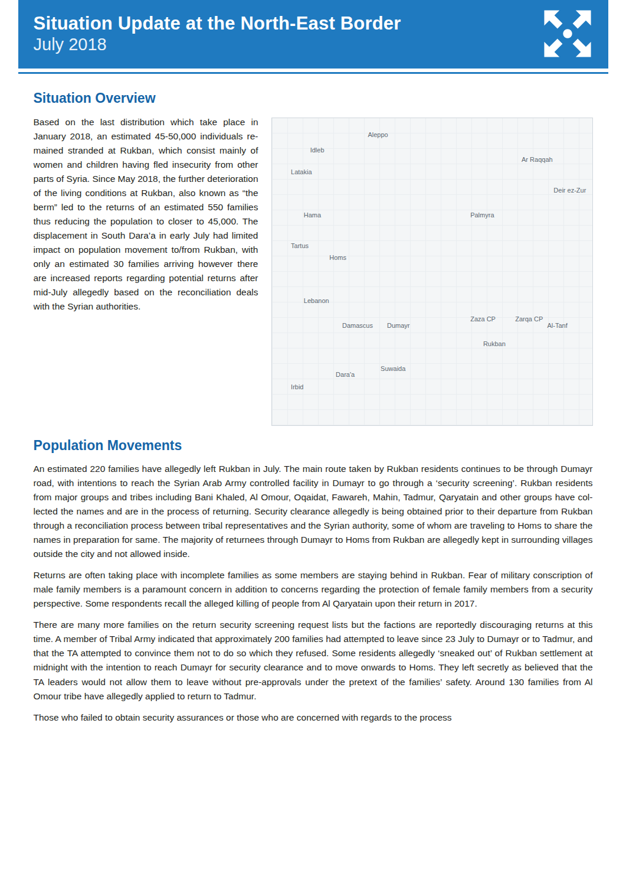Situation Update at the North-East Border
July 2018
Situation Overview
Aleppo Idleb Latakia Hama Tartus Homs Palmyra Ar Raqqah Deir ez-Zur Lebanon Damascus Dumayr Zaza CP Zarqa CP Al-Tanf Rukban Dara'a Suwaida Irbid
Based on the last distribution which take place in January 2018, an estimated 45-50,000 individuals remained stranded at Rukban, which consist mainly of women and children having fled insecurity from other parts of Syria. Since May 2018, the further deterioration of the living conditions at Rukban, also known as “the berm” led to the returns of an estimated 550 families thus reducing the population to closer to 45,000. The displacement in South Dara’a in early July had limited impact on population movement to/from Rukban, with only an estimated 30 families arriving however there are increased reports regarding potential returns after mid-July allegedly based on the reconciliation deals with the Syrian authorities.
Population Movements
An estimated 220 families have allegedly left Rukban in July. The main route taken by Rukban residents continues to be through Dumayr road, with intentions to reach the Syrian Arab Army controlled facility in Dumayr to go through a ‘security screening’. Rukban residents from major groups and tribes including Bani Khaled, Al Omour, Oqaidat, Fawareh, Mahin, Tadmur, Qaryatain and other groups have collected the names and are in the process of returning. Security clearance allegedly is being obtained prior to their departure from Rukban through a reconciliation process between tribal representatives and the Syrian authority, some of whom are traveling to Homs to share the names in preparation for same. The majority of returnees through Dumayr to Homs from Rukban are allegedly kept in surrounding villages outside the city and not allowed inside.
Returns are often taking place with incomplete families as some members are staying behind in Rukban. Fear of military conscription of male family members is a paramount concern in addition to concerns regarding the protection of female family members from a security perspective. Some respondents recall the alleged killing of people from Al Qaryatain upon their return in 2017.
There are many more families on the return security screening request lists but the factions are reportedly discouraging returns at this time. A member of Tribal Army indicated that approximately 200 families had attempted to leave since 23 July to Dumayr or to Tadmur, and that the TA attempted to convince them not to do so which they refused. Some residents allegedly ‘sneaked out’ of Rukban settlement at midnight with the intention to reach Dumayr for security clearance and to move onwards to Homs. They left secretly as believed that the TA leaders would not allow them to leave without pre-approvals under the pretext of the families’ safety. Around 130 families from Al Omour tribe have allegedly applied to return to Tadmur.
Those who failed to obtain security assurances or those who are concerned with regards to the process